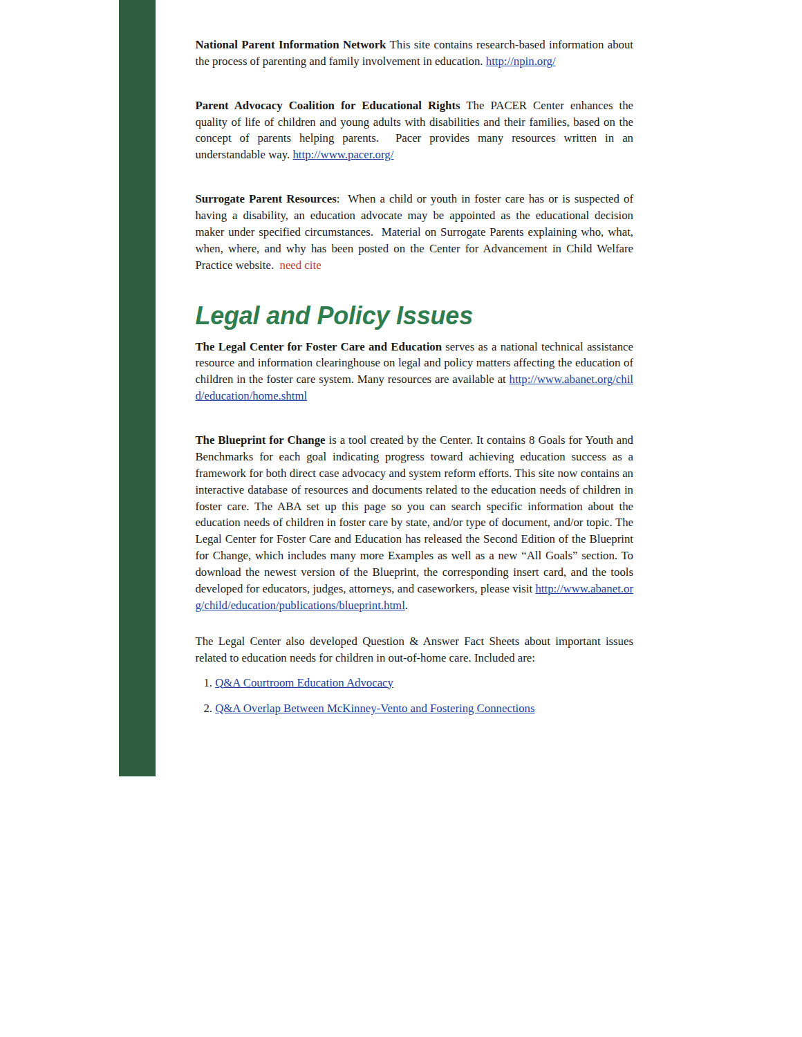National Parent Information Network This site contains research-based information about the process of parenting and family involvement in education. http://npin.org/
Parent Advocacy Coalition for Educational Rights The PACER Center enhances the quality of life of children and young adults with disabilities and their families, based on the concept of parents helping parents. Pacer provides many resources written in an understandable way. http://www.pacer.org/
Surrogate Parent Resources: When a child or youth in foster care has or is suspected of having a disability, an education advocate may be appointed as the educational decision maker under specified circumstances. Material on Surrogate Parents explaining who, what, when, where, and why has been posted on the Center for Advancement in Child Welfare Practice website. need cite
Legal and Policy Issues
The Legal Center for Foster Care and Education serves as a national technical assistance resource and information clearinghouse on legal and policy matters affecting the education of children in the foster care system. Many resources are available at http://www.abanet.org/child/education/home.shtml
The Blueprint for Change is a tool created by the Center. It contains 8 Goals for Youth and Benchmarks for each goal indicating progress toward achieving education success as a framework for both direct case advocacy and system reform efforts. This site now contains an interactive database of resources and documents related to the education needs of children in foster care. The ABA set up this page so you can search specific information about the education needs of children in foster care by state, and/or type of document, and/or topic. The Legal Center for Foster Care and Education has released the Second Edition of the Blueprint for Change, which includes many more Examples as well as a new “All Goals” section. To download the newest version of the Blueprint, the corresponding insert card, and the tools developed for educators, judges, attorneys, and caseworkers, please visit http://www.abanet.org/child/education/publications/blueprint.html.
The Legal Center also developed Question & Answer Fact Sheets about important issues related to education needs for children in out-of-home care. Included are:
Q&A Courtroom Education Advocacy
Q&A Overlap Between McKinney-Vento and Fostering Connections